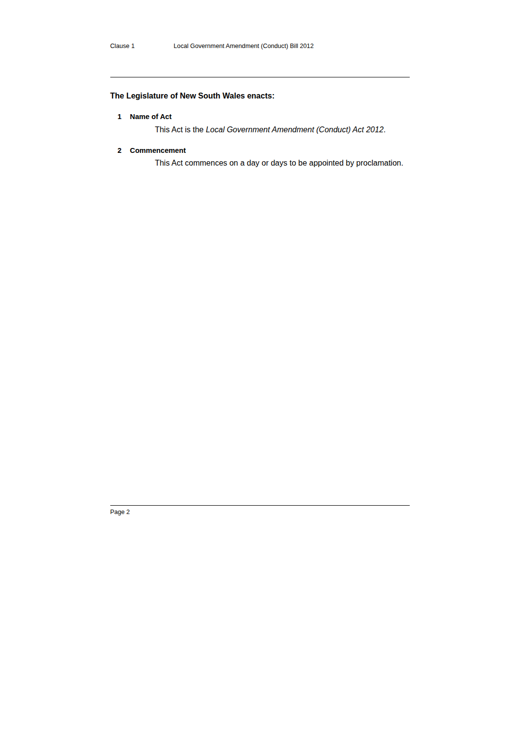Clause 1 Local Government Amendment (Conduct) Bill 2012
The Legislature of New South Wales enacts:
1
Name of Act
This Act is the Local Government Amendment (Conduct) Act 2012.
2
Commencement
This Act commences on a day or days to be appointed by proclamation.
Page 2